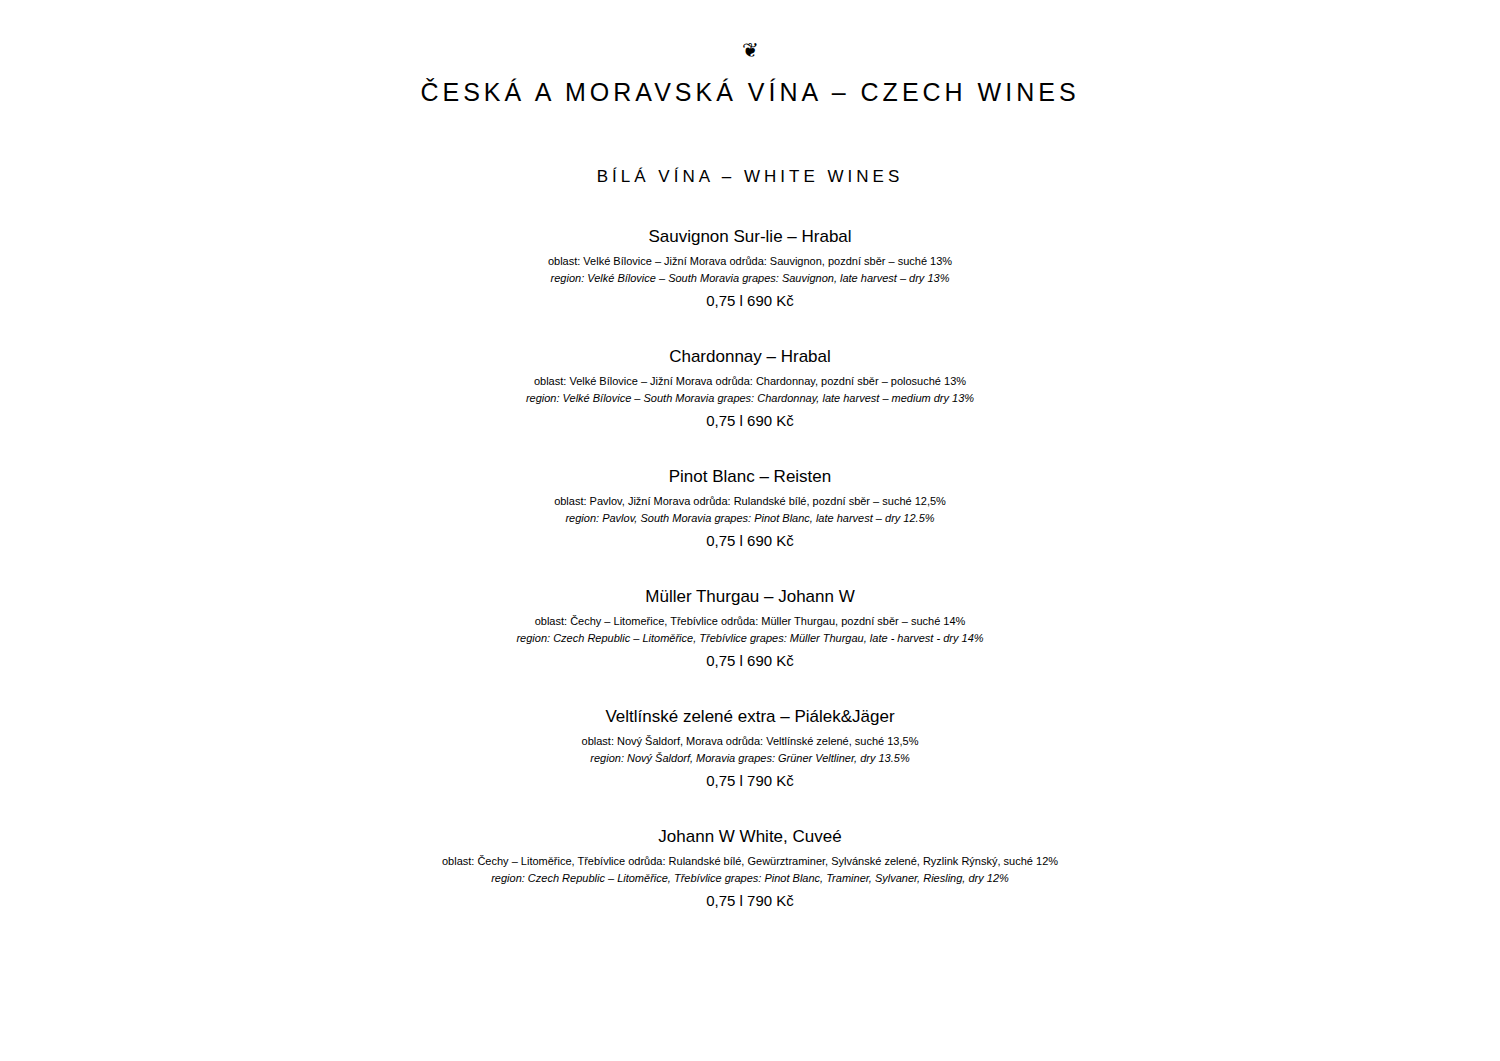❦
ČESKÁ A MORAVSKÁ VÍNA – CZECH WINES
BÍLÁ VÍNA – WHITE WINES
Sauvignon Sur-lie – Hrabal
oblast: Velké Bílovice – Jižní Morava odrůda: Sauvignon, pozdní sběr – suché 13%
region: Velké Bílovice – South Moravia grapes: Sauvignon, late harvest – dry 13%
0,75 l 690 Kč
Chardonnay – Hrabal
oblast: Velké Bílovice – Jižní Morava odrůda: Chardonnay, pozdní sběr – polosuché 13%
region: Velké Bílovice – South Moravia grapes: Chardonnay, late harvest – medium dry 13%
0,75 l 690 Kč
Pinot Blanc – Reisten
oblast: Pavlov, Jižní Morava odrůda: Rulandské bílé, pozdní sběr – suché 12,5%
region: Pavlov, South Moravia grapes: Pinot Blanc, late harvest – dry 12.5%
0,75 l 690 Kč
Müller Thurgau – Johann W
oblast: Čechy – Litomeřice, Třebívlice odrůda: Müller Thurgau, pozdní sběr – suché 14%
region: Czech Republic – Litoměřice, Třebívlice grapes: Müller Thurgau, late - harvest - dry 14%
0,75 l 690 Kč
Veltlínské zelené extra – Piálek&Jäger
oblast: Nový Šaldorf, Morava odrůda: Veltlínské zelené, suché 13,5%
region: Nový Šaldorf, Moravia grapes: Grüner Veltliner, dry 13.5%
0,75 l 790 Kč
Johann W White, Cuveé
oblast: Čechy – Litoměřice, Třebívlice odrůda: Rulandské bílé, Gewürztraminer, Sylvánské zelené, Ryzlink Rýnský, suché 12%
region: Czech Republic – Litoměřice, Třebívlice grapes: Pinot Blanc, Traminer, Sylvaner, Riesling, dry 12%
0,75 l 790 Kč